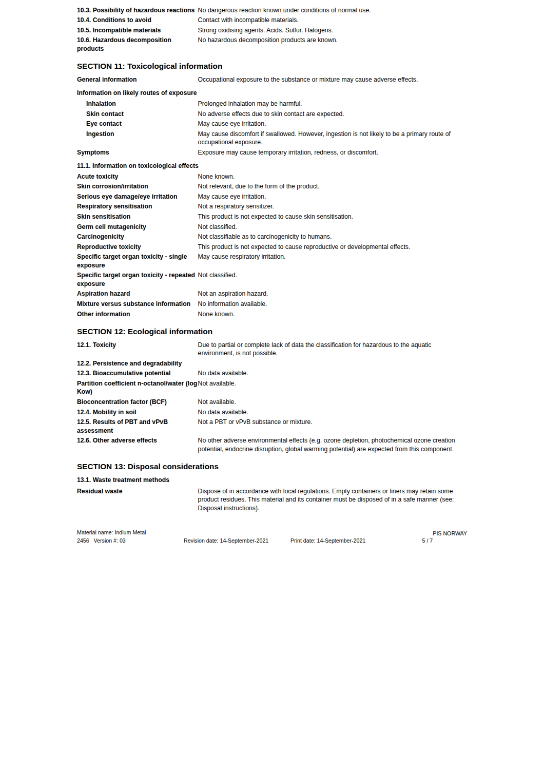| 10.3. Possibility of hazardous reactions | No dangerous reaction known under conditions of normal use. |
| 10.4. Conditions to avoid | Contact with incompatible materials. |
| 10.5. Incompatible materials | Strong oxidising agents. Acids. Sulfur. Halogens. |
| 10.6. Hazardous decomposition products | No hazardous decomposition products are known. |
SECTION 11: Toxicological information
| General information | Occupational exposure to the substance or mixture may cause adverse effects. |
Information on likely routes of exposure
| Inhalation | Prolonged inhalation may be harmful. |
| Skin contact | No adverse effects due to skin contact are expected. |
| Eye contact | May cause eye irritation. |
| Ingestion | May cause discomfort if swallowed. However, ingestion is not likely to be a primary route of occupational exposure. |
| Symptoms | Exposure may cause temporary irritation, redness, or discomfort. |
11.1. Information on toxicological effects
| Acute toxicity | None known. |
| Skin corrosion/irritation | Not relevant, due to the form of the product. |
| Serious eye damage/eye irritation | May cause eye irritation. |
| Respiratory sensitisation | Not a respiratory sensitizer. |
| Skin sensitisation | This product is not expected to cause skin sensitisation. |
| Germ cell mutagenicity | Not classified. |
| Carcinogenicity | Not classifiable as to carcinogenicity to humans. |
| Reproductive toxicity | This product is not expected to cause reproductive or developmental effects. |
| Specific target organ toxicity - single exposure | May cause respiratory irritation. |
| Specific target organ toxicity - repeated exposure | Not classified. |
| Aspiration hazard | Not an aspiration hazard. |
| Mixture versus substance information | No information available. |
| Other information | None known. |
SECTION 12: Ecological information
| 12.1. Toxicity | Due to partial or complete lack of data the classification for hazardous to the aquatic environment, is not possible. |
| 12.2. Persistence and degradability | |
| 12.3. Bioaccumulative potential | No data available. |
| Partition coefficient n-octanol/water (log Kow) | Not available. |
| Bioconcentration factor (BCF) | Not available. |
| 12.4. Mobility in soil | No data available. |
| 12.5. Results of PBT and vPvB assessment | Not a PBT or vPvB substance or mixture. |
| 12.6. Other adverse effects | No other adverse environmental effects (e.g. ozone depletion, photochemical ozone creation potential, endocrine disruption, global warming potential) are expected from this component. |
SECTION 13: Disposal considerations
13.1. Waste treatment methods
| Residual waste | Dispose of in accordance with local regulations. Empty containers or liners may retain some product residues. This material and its container must be disposed of in a safe manner (see: Disposal instructions). |
Material name: Indium Metal
2456 Version #: 03
Revision date: 14-September-2021
Print date: 14-September-2021
5 / 7
PIS NORWAY